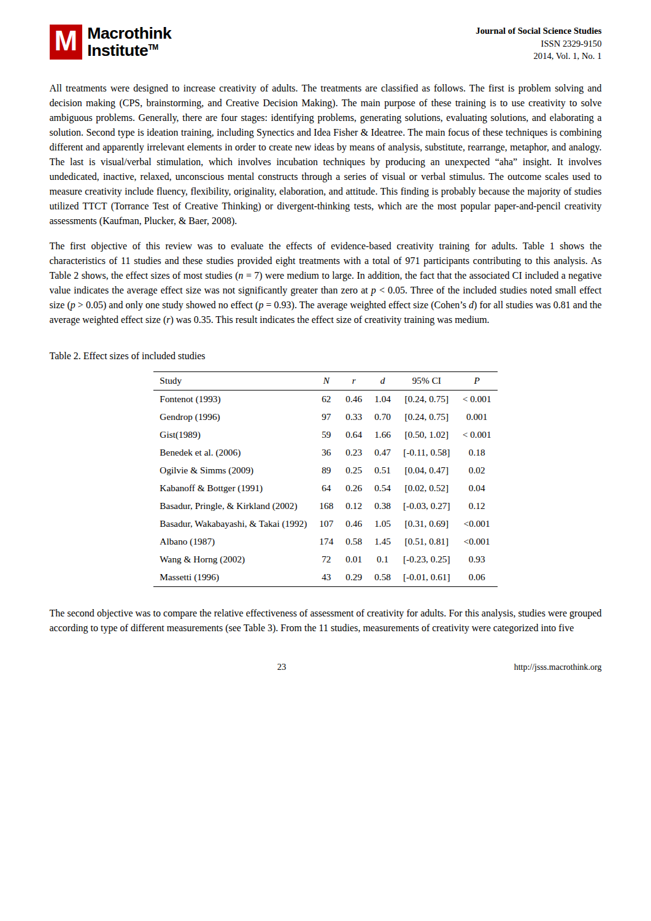M
Macrothink
InstituteTM
Journal of Social Science Studies
ISSN 2329-9150
2014, Vol. 1, No. 1
All treatments were designed to increase creativity of adults. The treatments are classified as follows. The first is problem solving and decision making (CPS, brainstorming, and Creative Decision Making). The main purpose of these training is to use creativity to solve ambiguous problems. Generally, there are four stages: identifying problems, generating solutions, evaluating solutions, and elaborating a solution. Second type is ideation training, including Synectics and Idea Fisher & Ideatree. The main focus of these techniques is combining different and apparently irrelevant elements in order to create new ideas by means of analysis, substitute, rearrange, metaphor, and analogy. The last is visual/verbal stimulation, which involves incubation techniques by producing an unexpected “aha” insight. It involves undedicated, inactive, relaxed, unconscious mental constructs through a series of visual or verbal stimulus. The outcome scales used to measure creativity include fluency, flexibility, originality, elaboration, and attitude. This finding is probably because the majority of studies utilized TTCT (Torrance Test of Creative Thinking) or divergent-thinking tests, which are the most popular paper-and-pencil creativity assessments (Kaufman, Plucker, & Baer, 2008).
The first objective of this review was to evaluate the effects of evidence-based creativity training for adults. Table 1 shows the characteristics of 11 studies and these studies provided eight treatments with a total of 971 participants contributing to this analysis. As Table 2 shows, the effect sizes of most studies (n = 7) were medium to large. In addition, the fact that the associated CI included a negative value indicates the average effect size was not significantly greater than zero at p < 0.05. Three of the included studies noted small effect size (p > 0.05) and only one study showed no effect (p = 0.93). The average weighted effect size (Cohen’s d) for all studies was 0.81 and the average weighted effect size (r) was 0.35. This result indicates the effect size of creativity training was medium.
Table 2. Effect sizes of included studies
| Study | N | r | d | 95% CI | P |
| --- | --- | --- | --- | --- | --- |
| Fontenot (1993) | 62 | 0.46 | 1.04 | [0.24, 0.75] | < 0.001 |
| Gendrop (1996) | 97 | 0.33 | 0.70 | [0.24, 0.75] | 0.001 |
| Gist(1989) | 59 | 0.64 | 1.66 | [0.50, 1.02] | < 0.001 |
| Benedek et al. (2006) | 36 | 0.23 | 0.47 | [-0.11, 0.58] | 0.18 |
| Ogilvie & Simms (2009) | 89 | 0.25 | 0.51 | [0.04, 0.47] | 0.02 |
| Kabanoff & Bottger (1991) | 64 | 0.26 | 0.54 | [0.02, 0.52] | 0.04 |
| Basadur, Pringle, & Kirkland (2002) | 168 | 0.12 | 0.38 | [-0.03, 0.27] | 0.12 |
| Basadur, Wakabayashi, & Takai (1992) | 107 | 0.46 | 1.05 | [0.31, 0.69] | <0.001 |
| Albano (1987) | 174 | 0.58 | 1.45 | [0.51, 0.81] | <0.001 |
| Wang & Horng (2002) | 72 | 0.01 | 0.1 | [-0.23, 0.25] | 0.93 |
| Massetti (1996) | 43 | 0.29 | 0.58 | [-0.01, 0.61] | 0.06 |
The second objective was to compare the relative effectiveness of assessment of creativity for adults. For this analysis, studies were grouped according to type of different measurements (see Table 3). From the 11 studies, measurements of creativity were categorized into five
23 http://jsss.macrothink.org